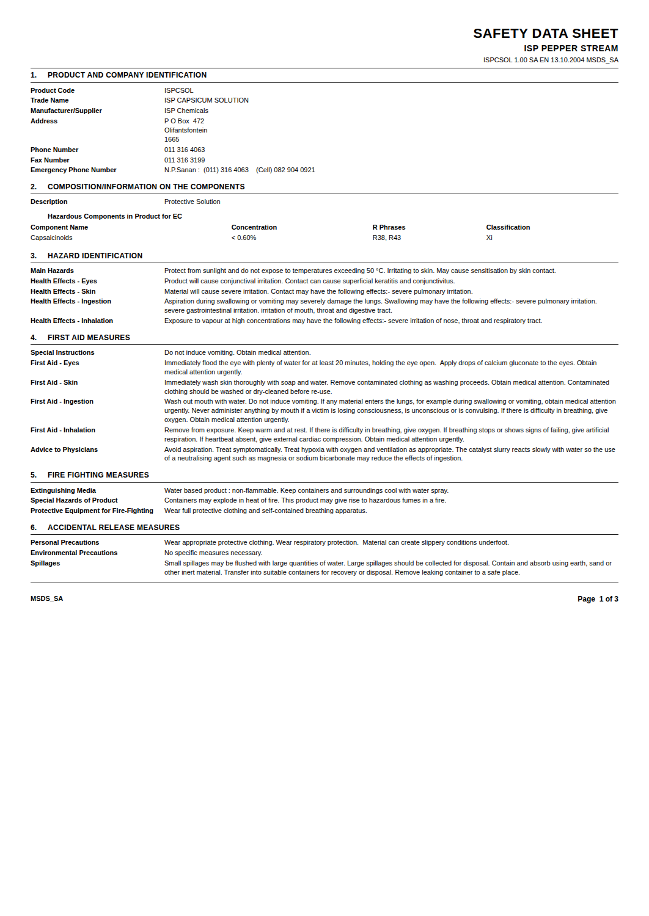SAFETY DATA SHEET
ISP PEPPER STREAM
ISPCSOL 1.00 SA EN 13.10.2004 MSDS_SA
1. PRODUCT AND COMPANY IDENTIFICATION
| Product Code | ISPCSOL |
| Trade Name | ISP CAPSICUM SOLUTION |
| Manufacturer/Supplier | ISP Chemicals |
| Address | P O Box 472 Olifantsfontein 1665 |
| Phone Number | 011 316 4063 |
| Fax Number | 011 316 3199 |
| Emergency Phone Number | N.P.Sanan : (011) 316 4063 (Cell) 082 904 0921 |
2. COMPOSITION/INFORMATION ON THE COMPONENTS
| Description | Protective Solution |
Hazardous Components in Product for EC
| Component Name | Concentration | R Phrases | Classification |
| --- | --- | --- | --- |
| Capsaicinoids | < 0.60% | R38, R43 | Xi |
3. HAZARD IDENTIFICATION
| Main Hazards | Protect from sunlight and do not expose to temperatures exceeding 50 °C. Irritating to skin. May cause sensitisation by skin contact. |
| Health Effects - Eyes | Product will cause conjunctival irritation. Contact can cause superficial keratitis and conjunctivitus. |
| Health Effects - Skin | Material will cause severe irritation. Contact may have the following effects:- severe pulmonary irritation. |
| Health Effects - Ingestion | Aspiration during swallowing or vomiting may severely damage the lungs. Swallowing may have the following effects:- severe pulmonary irritation. severe gastrointestinal irritation. irritation of mouth, throat and digestive tract. |
| Health Effects - Inhalation | Exposure to vapour at high concentrations may have the following effects:- severe irritation of nose, throat and respiratory tract. |
4. FIRST AID MEASURES
| Special Instructions | Do not induce vomiting. Obtain medical attention. |
| First Aid - Eyes | Immediately flood the eye with plenty of water for at least 20 minutes, holding the eye open. Apply drops of calcium gluconate to the eyes. Obtain medical attention urgently. |
| First Aid - Skin | Immediately wash skin thoroughly with soap and water. Remove contaminated clothing as washing proceeds. Obtain medical attention. Contaminated clothing should be washed or dry-cleaned before re-use. |
| First Aid - Ingestion | Wash out mouth with water. Do not induce vomiting. If any material enters the lungs, for example during swallowing or vomiting, obtain medical attention urgently. Never administer anything by mouth if a victim is losing consciousness, is unconscious or is convulsing. If there is difficulty in breathing, give oxygen. Obtain medical attention urgently. |
| First Aid - Inhalation | Remove from exposure. Keep warm and at rest. If there is difficulty in breathing, give oxygen. If breathing stops or shows signs of failing, give artificial respiration. If heartbeat absent, give external cardiac compression. Obtain medical attention urgently. |
| Advice to Physicians | Avoid aspiration. Treat symptomatically. Treat hypoxia with oxygen and ventilation as appropriate. The catalyst slurry reacts slowly with water so the use of a neutralising agent such as magnesia or sodium bicarbonate may reduce the effects of ingestion. |
5. FIRE FIGHTING MEASURES
| Extinguishing Media | Water based product : non-flammable. Keep containers and surroundings cool with water spray. |
| Special Hazards of Product | Containers may explode in heat of fire. This product may give rise to hazardous fumes in a fire. |
| Protective Equipment for Fire-Fighting | Wear full protective clothing and self-contained breathing apparatus. |
6. ACCIDENTAL RELEASE MEASURES
| Personal Precautions | Wear appropriate protective clothing. Wear respiratory protection. Material can create slippery conditions underfoot. |
| Environmental Precautions | No specific measures necessary. |
| Spillages | Small spillages may be flushed with large quantities of water. Large spillages should be collected for disposal. Contain and absorb using earth, sand or other inert material. Transfer into suitable containers for recovery or disposal. Remove leaking container to a safe place. |
MSDS_SA
Page 1 of 3